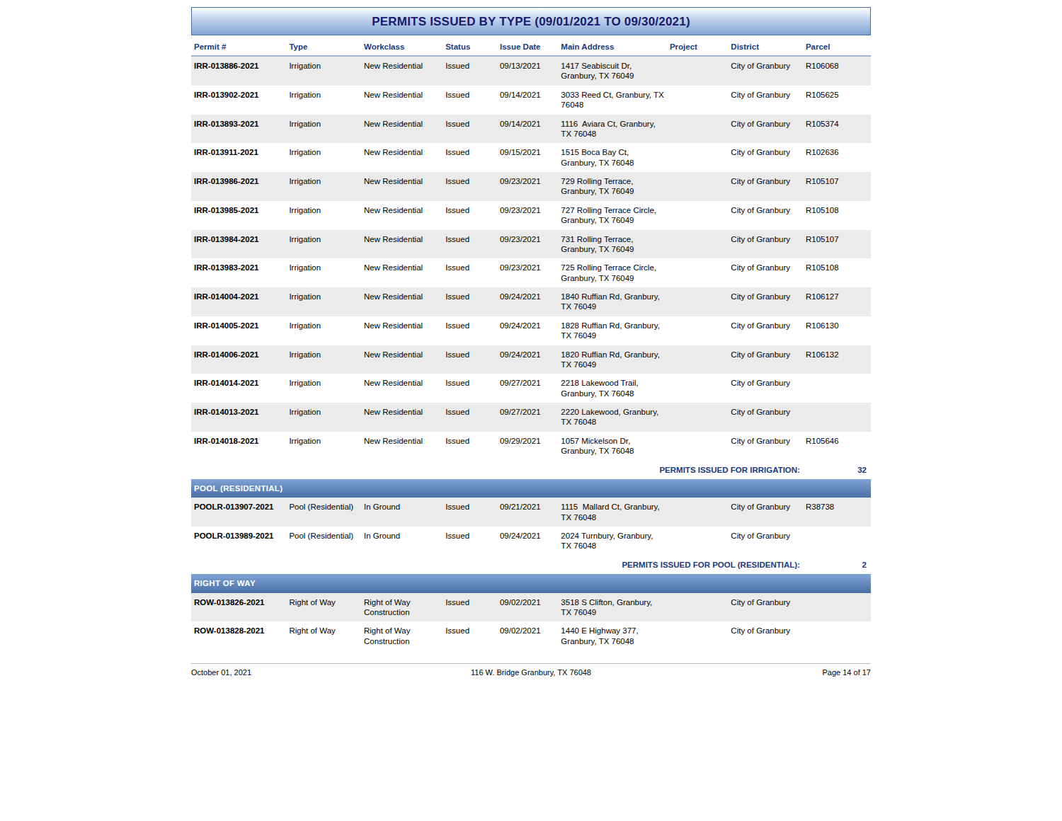PERMITS ISSUED BY TYPE (09/01/2021 TO 09/30/2021)
| Permit # | Type | Workclass | Status | Issue Date | Main Address | Project | District | Parcel |
| --- | --- | --- | --- | --- | --- | --- | --- | --- |
| IRR-013886-2021 | Irrigation | New Residential | Issued | 09/13/2021 | 1417 Seabiscuit Dr, Granbury, TX 76049 | | City of Granbury | R106068 |
| IRR-013902-2021 | Irrigation | New Residential | Issued | 09/14/2021 | 3033 Reed Ct, Granbury, TX 76048 | | City of Granbury | R105625 |
| IRR-013893-2021 | Irrigation | New Residential | Issued | 09/14/2021 | 1116 Aviara Ct, Granbury, TX 76048 | | City of Granbury | R105374 |
| IRR-013911-2021 | Irrigation | New Residential | Issued | 09/15/2021 | 1515 Boca Bay Ct, Granbury, TX 76048 | | City of Granbury | R102636 |
| IRR-013986-2021 | Irrigation | New Residential | Issued | 09/23/2021 | 729 Rolling Terrace, Granbury, TX 76049 | | City of Granbury | R105107 |
| IRR-013985-2021 | Irrigation | New Residential | Issued | 09/23/2021 | 727 Rolling Terrace Circle, Granbury, TX 76049 | | City of Granbury | R105108 |
| IRR-013984-2021 | Irrigation | New Residential | Issued | 09/23/2021 | 731 Rolling Terrace, Granbury, TX 76049 | | City of Granbury | R105107 |
| IRR-013983-2021 | Irrigation | New Residential | Issued | 09/23/2021 | 725 Rolling Terrace Circle, Granbury, TX 76049 | | City of Granbury | R105108 |
| IRR-014004-2021 | Irrigation | New Residential | Issued | 09/24/2021 | 1840 Ruffian Rd, Granbury, TX 76049 | | City of Granbury | R106127 |
| IRR-014005-2021 | Irrigation | New Residential | Issued | 09/24/2021 | 1828 Ruffian Rd, Granbury, TX 76049 | | City of Granbury | R106130 |
| IRR-014006-2021 | Irrigation | New Residential | Issued | 09/24/2021 | 1820 Ruffian Rd, Granbury, TX 76049 | | City of Granbury | R106132 |
| IRR-014014-2021 | Irrigation | New Residential | Issued | 09/27/2021 | 2218 Lakewood Trail, Granbury, TX 76048 | | City of Granbury | |
| IRR-014013-2021 | Irrigation | New Residential | Issued | 09/27/2021 | 2220 Lakewood, Granbury, TX 76048 | | City of Granbury | |
| IRR-014018-2021 | Irrigation | New Residential | Issued | 09/29/2021 | 1057 Mickelson Dr, Granbury, TX 76048 | | City of Granbury | R105646 |
| PERMITS ISSUED FOR IRRIGATION: | 32 |
| POOL (RESIDENTIAL) |
| POOLR-013907-2021 | Pool (Residential) | In Ground | Issued | 09/21/2021 | 1115 Mallard Ct, Granbury, TX 76048 | | City of Granbury | R38738 |
| POOLR-013989-2021 | Pool (Residential) | In Ground | Issued | 09/24/2021 | 2024 Turnbury, Granbury, TX 76048 | | City of Granbury | |
| PERMITS ISSUED FOR POOL (RESIDENTIAL): | 2 |
| RIGHT OF WAY |
| ROW-013826-2021 | Right of Way | Right of Way Construction | Issued | 09/02/2021 | 3518 S Clifton, Granbury, TX 76049 | | City of Granbury | |
| ROW-013828-2021 | Right of Way | Right of Way Construction | Issued | 09/02/2021 | 1440 E Highway 377, Granbury, TX 76048 | | City of Granbury | |
October 01, 2021
116 W. Bridge Granbury, TX 76048
Page 14 of 17